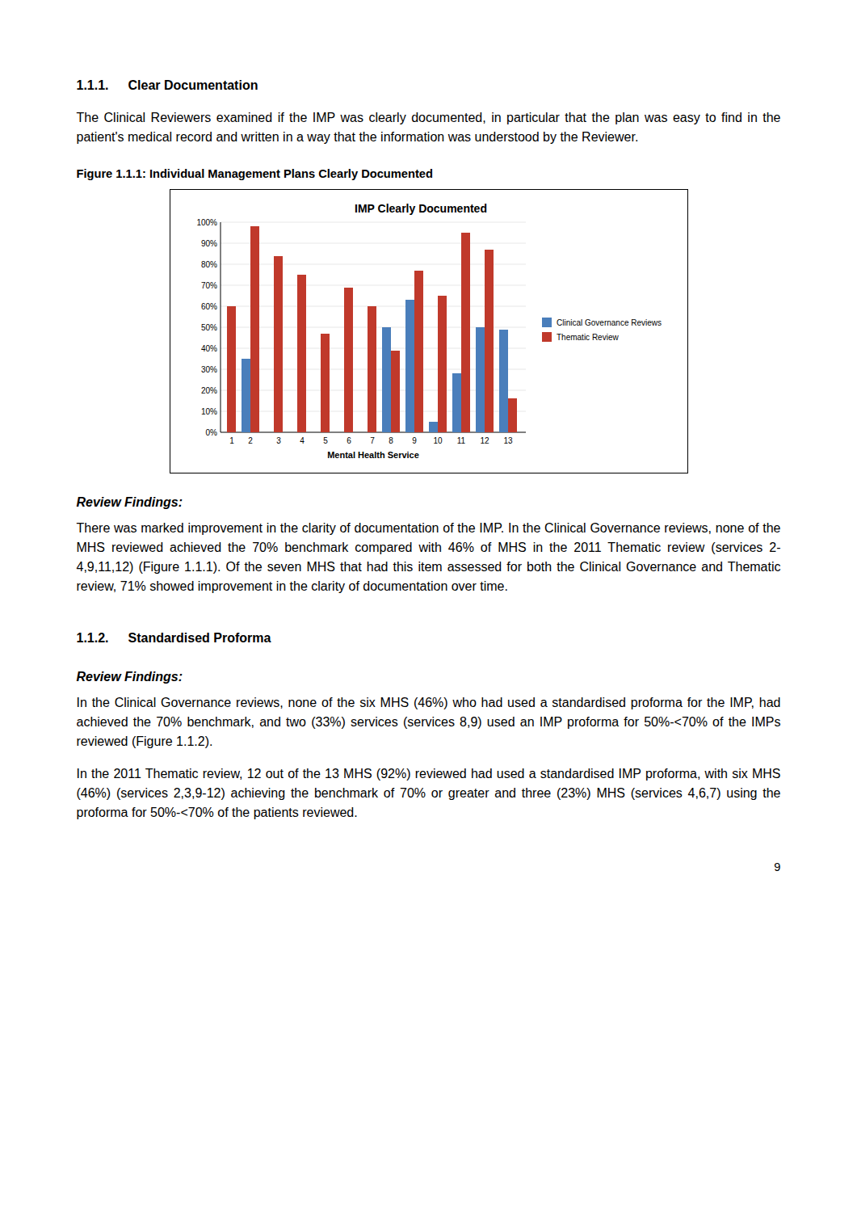1.1.1. Clear Documentation
The Clinical Reviewers examined if the IMP was clearly documented, in particular that the plan was easy to find in the patient's medical record and written in a way that the information was understood by the Reviewer.
Figure 1.1.1: Individual Management Plans Clearly Documented
IMP Clearly Documented 100% 90% 80% 70% 60% 50% 40% 30% 20% 10% 0% 1 2 3 4 5 6 7 8 9 10 11 12 13 Mental Health Service Clinical Governance Reviews Thematic Review
Review Findings:
There was marked improvement in the clarity of documentation of the IMP. In the Clinical Governance reviews, none of the MHS reviewed achieved the 70% benchmark compared with 46% of MHS in the 2011 Thematic review (services 2-4,9,11,12) (Figure 1.1.1). Of the seven MHS that had this item assessed for both the Clinical Governance and Thematic review, 71% showed improvement in the clarity of documentation over time.
1.1.2. Standardised Proforma
Review Findings:
In the Clinical Governance reviews, none of the six MHS (46%) who had used a standardised proforma for the IMP, had achieved the 70% benchmark, and two (33%) services (services 8,9) used an IMP proforma for 50%-<70% of the IMPs reviewed (Figure 1.1.2).
In the 2011 Thematic review, 12 out of the 13 MHS (92%) reviewed had used a standardised IMP proforma, with six MHS (46%) (services 2,3,9-12) achieving the benchmark of 70% or greater and three (23%) MHS (services 4,6,7) using the proforma for 50%-<70% of the patients reviewed.
9